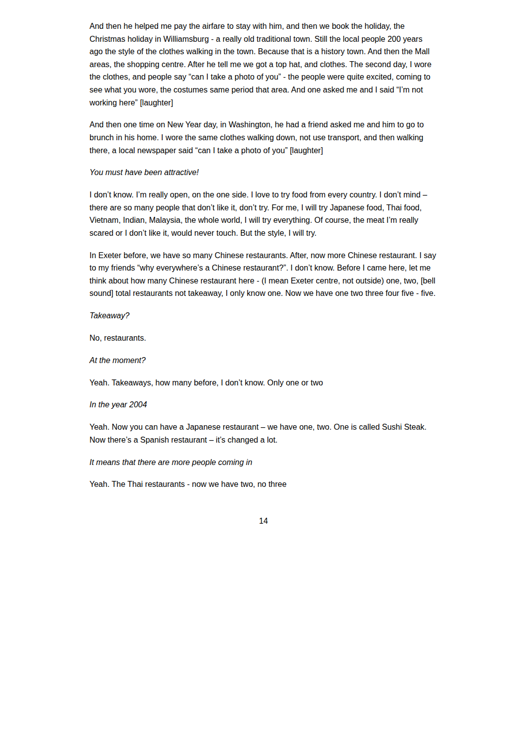And then he helped me pay the airfare to stay with him, and then we book the holiday, the Christmas holiday in Williamsburg - a really old traditional town. Still the local people 200 years ago the style of the clothes walking in the town. Because that is a history town. And then the Mall areas, the shopping centre. After he tell me we got a top hat, and clothes. The second day, I wore the clothes, and people say “can I take a photo of you” - the people were quite excited, coming to see what you wore, the costumes same period that area. And one asked me and I said “I’m not working here” [laughter]
And then one time on New Year day, in Washington, he had a friend asked me and him to go to brunch in his home. I wore the same clothes walking down, not use transport, and then walking there, a local newspaper said “can I take a photo of you” [laughter]
You must have been attractive!
I don’t know. I’m really open, on the one side. I love to try food from every country. I don’t mind – there are so many people that don’t like it, don’t try. For me, I will try Japanese food, Thai food, Vietnam, Indian, Malaysia, the whole world, I will try everything. Of course, the meat I’m really scared or I don’t like it, would never touch. But the style, I will try.
In Exeter before, we have so many Chinese restaurants. After, now more Chinese restaurant. I say to my friends “why everywhere’s a Chinese restaurant?”. I don’t know. Before I came here, let me think about how many Chinese restaurant here - (I mean Exeter centre, not outside) one, two, [bell sound] total restaurants not takeaway, I only know one. Now we have one two three four five - five.
Takeaway?
No, restaurants.
At the moment?
Yeah. Takeaways, how many before, I don’t know. Only one or two
In the year 2004
Yeah. Now you can have a Japanese restaurant – we have one, two. One is called Sushi Steak. Now there’s a Spanish restaurant – it’s changed a lot.
It means that there are more people coming in
Yeah. The Thai restaurants - now we have two, no three
14